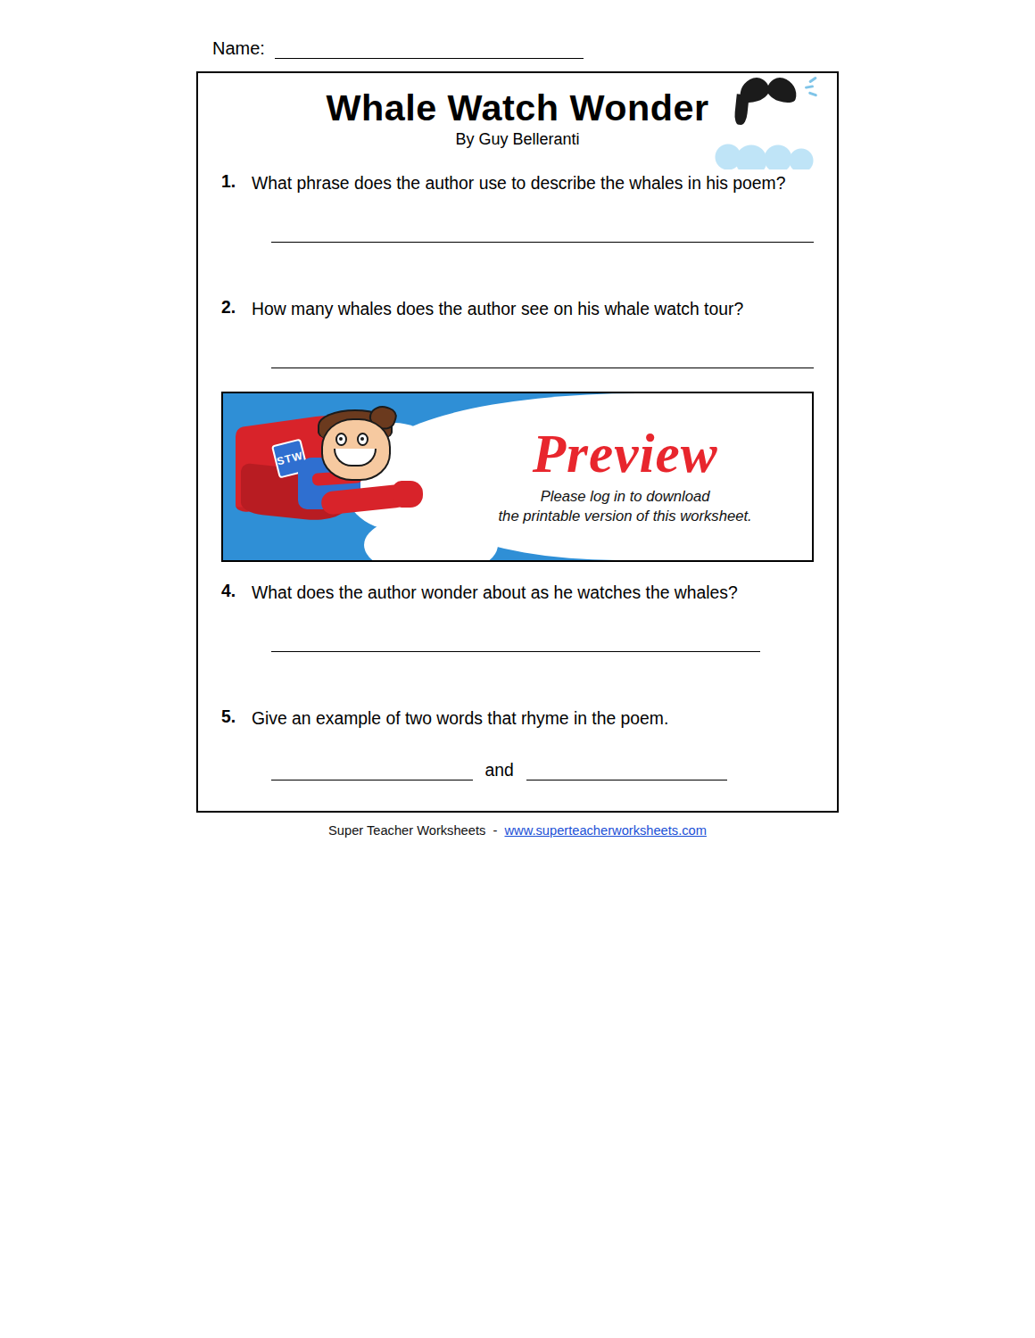Name:
Whale Watch Wonder
By Guy Belleranti
1. What phrase does the author use to describe the whales in his poem?
2. How many whales does the author see on his whale watch tour?
STW
Preview
Please log in to download
the printable version of this worksheet.
4. What does the author wonder about as he watches the whales?
5. Give an example of two words that rhyme in the poem.
and
Super Teacher Worksheets - www.superteacherworksheets.com